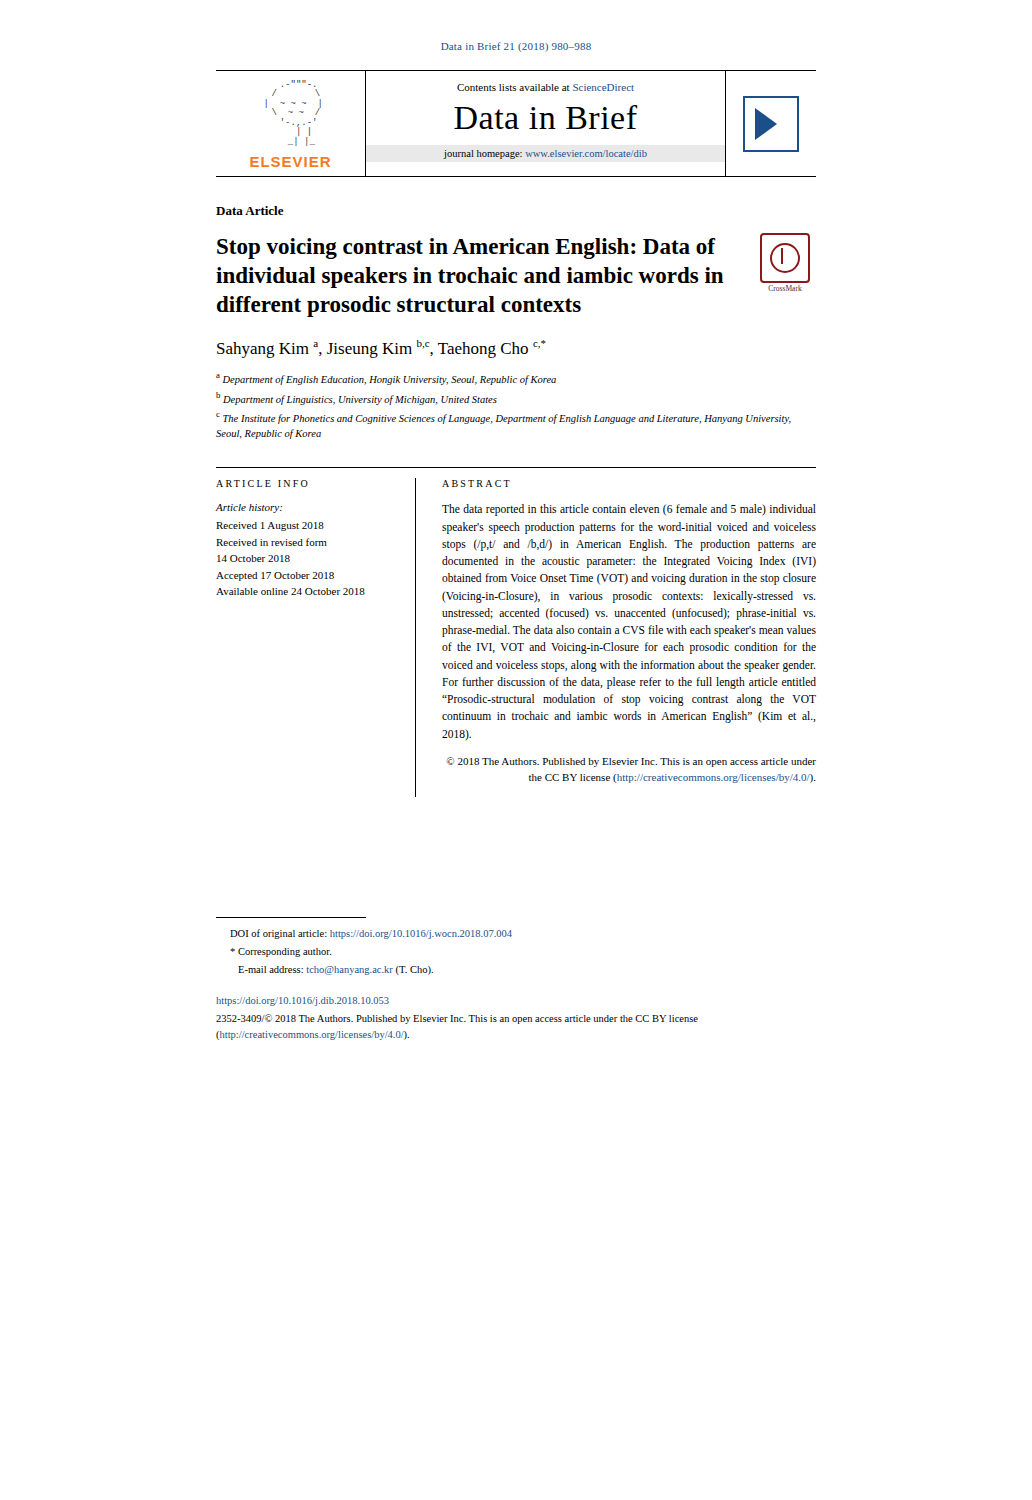Data in Brief 21 (2018) 980–988
.-"""-. / \ | ~ ~ ~ | \ ~ ~ / '-.,.-' | | _| |_
ELSEVIER
Contents lists available at ScienceDirect
Data in Brief
journal homepage: www.elsevier.com/locate/dib
Data Article
Stop voicing contrast in American English: Data of individual speakers in trochaic and iambic words in different prosodic structural contexts
CrossMark
Sahyang Kim a, Jiseung Kim b,c, Taehong Cho c,*
a Department of English Education, Hongik University, Seoul, Republic of Korea
b Department of Linguistics, University of Michigan, United States
c The Institute for Phonetics and Cognitive Sciences of Language, Department of English Language and Literature, Hanyang University, Seoul, Republic of Korea
Article info
Article history:
Received 1 August 2018
Received in revised form
14 October 2018
Accepted 17 October 2018
Available online 24 October 2018
Abstract
The data reported in this article contain eleven (6 female and 5 male) individual speaker's speech production patterns for the word-initial voiced and voiceless stops (/p,t/ and /b,d/) in American English. The production patterns are documented in the acoustic parameter: the Integrated Voicing Index (IVI) obtained from Voice Onset Time (VOT) and voicing duration in the stop closure (Voicing-in-Closure), in various prosodic contexts: lexically-stressed vs. unstressed; accented (focused) vs. unaccented (unfocused); phrase-initial vs. phrase-medial. The data also contain a CVS file with each speaker's mean values of the IVI, VOT and Voicing-in-Closure for each prosodic condition for the voiced and voiceless stops, along with the information about the speaker gender. For further discussion of the data, please refer to the full length article entitled “Prosodic-structural modulation of stop voicing contrast along the VOT continuum in trochaic and iambic words in American English” (Kim et al., 2018).
© 2018 The Authors. Published by Elsevier Inc. This is an open access article under the CC BY license (http://creativecommons.org/licenses/by/4.0/).
DOI of original article: https://doi.org/10.1016/j.wocn.2018.07.004
* Corresponding author.
E-mail address: tcho@hanyang.ac.kr (T. Cho).
https://doi.org/10.1016/j.dib.2018.10.053
2352-3409/© 2018 The Authors. Published by Elsevier Inc. This is an open access article under the CC BY license (http://creativecommons.org/licenses/by/4.0/).